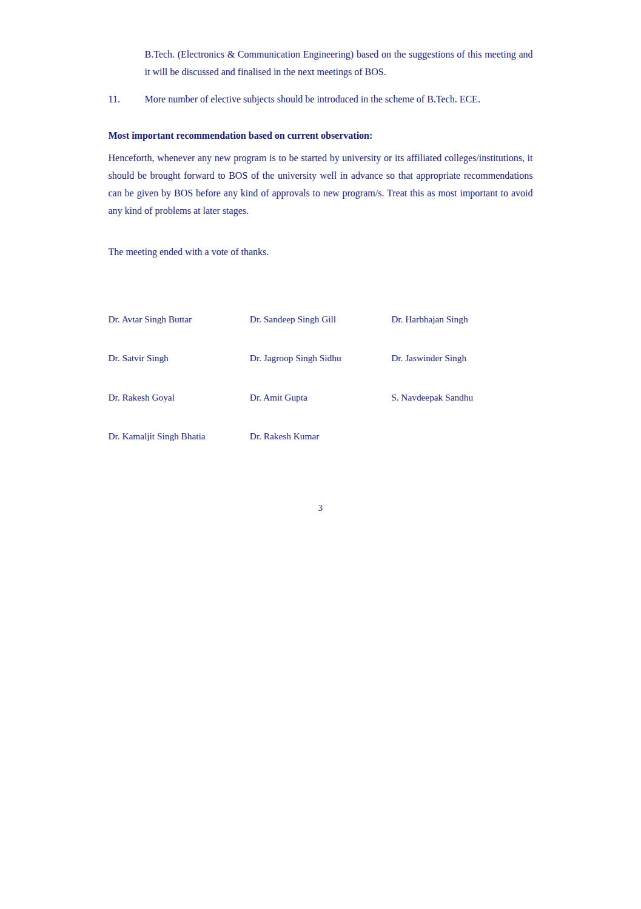B.Tech. (Electronics & Communication Engineering) based on the suggestions of this meeting and it will be discussed and finalised in the next meetings of BOS.
11. More number of elective subjects should be introduced in the scheme of B.Tech. ECE.
Most important recommendation based on current observation:
Henceforth, whenever any new program is to be started by university or its affiliated colleges/institutions, it should be brought forward to BOS of the university well in advance so that appropriate recommendations can be given by BOS before any kind of approvals to new program/s. Treat this as most important to avoid any kind of problems at later stages.
The meeting ended with a vote of thanks.
| Dr. Avtar Singh Buttar | Dr. Sandeep Singh Gill | Dr. Harbhajan Singh |
| Dr. Satvir Singh | Dr. Jagroop Singh Sidhu | Dr. Jaswinder Singh |
| Dr. Rakesh Goyal | Dr. Amit Gupta | S. Navdeepak Sandhu |
| Dr. Kamaljit Singh Bhatia | Dr. Rakesh Kumar | |
3